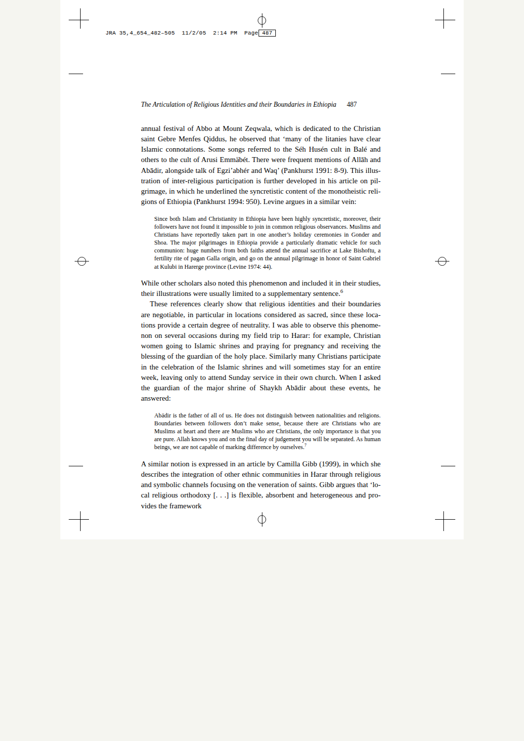JRA 35,4_654_482–505 11/2/05 2:14 PM Page487
The Articulation of Religious Identities and their Boundaries in Ethiopia 487
annual festival of Abbo at Mount Zeqwala, which is dedicated to the Christian saint Gebre Menfes Qiddus, he observed that ‘many of the litanies have clear Islamic connotations. Some songs referred to the Séh Husén cult in Balé and others to the cult of Arusi Emmäbét. There were frequent mentions of Allāh and Abādir, alongside talk of Egzi’abhér and Waq’ (Pankhurst 1991: 8-9). This illustration of inter-religious participation is further developed in his article on pilgrimage, in which he underlined the syncretistic content of the monotheistic religions of Ethiopia (Pankhurst 1994: 950). Levine argues in a similar vein:
Since both Islam and Christianity in Ethiopia have been highly syncretistic, moreover, their followers have not found it impossible to join in common religious observances. Muslims and Christians have reportedly taken part in one another’s holiday ceremonies in Gonder and Shoa. The major pilgrimages in Ethiopia provide a particularly dramatic vehicle for such communion: huge numbers from both faiths attend the annual sacrifice at Lake Bishoftu, a fertility rite of pagan Galla origin, and go on the annual pilgrimage in honor of Saint Gabriel at Kulubi in Harerge province (Levine 1974: 44).
While other scholars also noted this phenomenon and included it in their studies, their illustrations were usually limited to a supplementary sentence.6
These references clearly show that religious identities and their boundaries are negotiable, in particular in locations considered as sacred, since these locations provide a certain degree of neutrality. I was able to observe this phenomenon on several occasions during my field trip to Harar: for example, Christian women going to Islamic shrines and praying for pregnancy and receiving the blessing of the guardian of the holy place. Similarly many Christians participate in the celebration of the Islamic shrines and will sometimes stay for an entire week, leaving only to attend Sunday service in their own church. When I asked the guardian of the major shrine of Shaykh Abādir about these events, he answered:
Abādir is the father of all of us. He does not distinguish between nationalities and religions. Boundaries between followers don’t make sense, because there are Christians who are Muslims at heart and there are Muslims who are Christians, the only importance is that you are pure. Allah knows you and on the final day of judgement you will be separated. As human beings, we are not capable of marking difference by ourselves.7
A similar notion is expressed in an article by Camilla Gibb (1999), in which she describes the integration of other ethnic communities in Harar through religious and symbolic channels focusing on the veneration of saints. Gibb argues that ‘local religious orthodoxy [. . .] is flexible, absorbent and heterogeneous and provides the framework